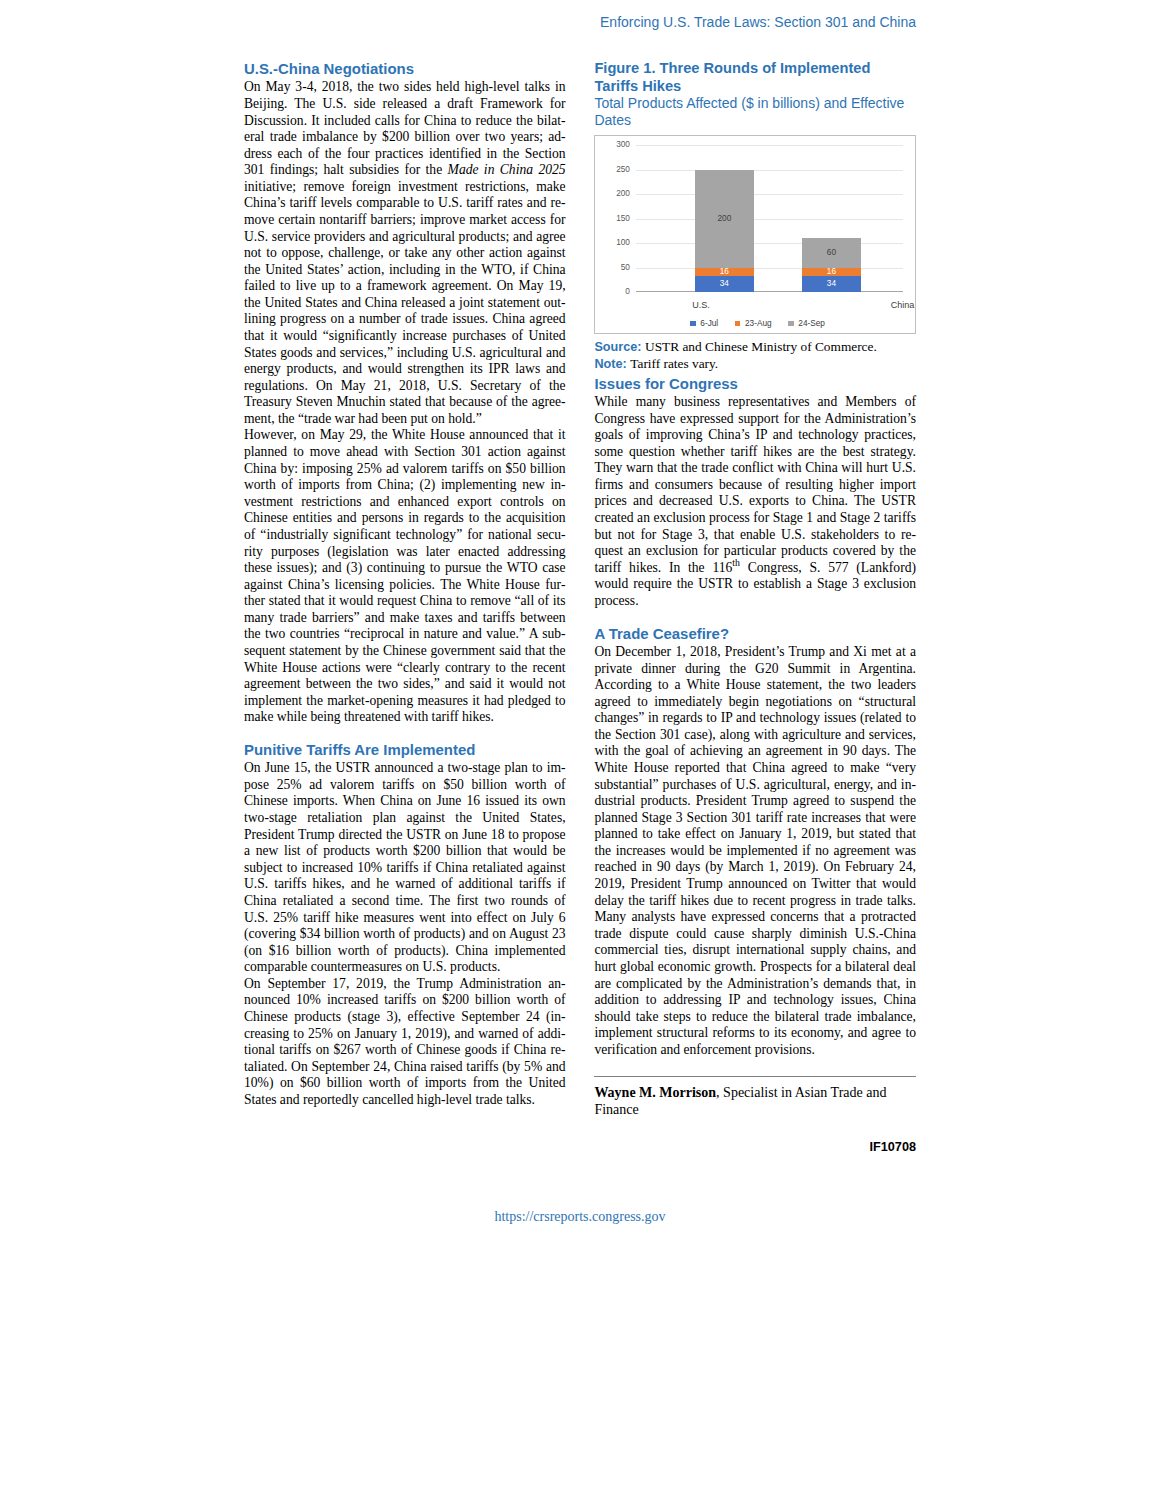Enforcing U.S. Trade Laws: Section 301 and China
U.S.-China Negotiations
On May 3-4, 2018, the two sides held high-level talks in Beijing. The U.S. side released a draft Framework for Discussion. It included calls for China to reduce the bilateral trade imbalance by $200 billion over two years; address each of the four practices identified in the Section 301 findings; halt subsidies for the Made in China 2025 initiative; remove foreign investment restrictions, make China’s tariff levels comparable to U.S. tariff rates and remove certain nontariff barriers; improve market access for U.S. service providers and agricultural products; and agree not to oppose, challenge, or take any other action against the United States’ action, including in the WTO, if China failed to live up to a framework agreement. On May 19, the United States and China released a joint statement outlining progress on a number of trade issues. China agreed that it would “significantly increase purchases of United States goods and services,” including U.S. agricultural and energy products, and would strengthen its IPR laws and regulations. On May 21, 2018, U.S. Secretary of the Treasury Steven Mnuchin stated that because of the agreement, the “trade war had been put on hold.”
However, on May 29, the White House announced that it planned to move ahead with Section 301 action against China by: imposing 25% ad valorem tariffs on $50 billion worth of imports from China; (2) implementing new investment restrictions and enhanced export controls on Chinese entities and persons in regards to the acquisition of “industrially significant technology” for national security purposes (legislation was later enacted addressing these issues); and (3) continuing to pursue the WTO case against China’s licensing policies. The White House further stated that it would request China to remove “all of its many trade barriers” and make taxes and tariffs between the two countries “reciprocal in nature and value.” A subsequent statement by the Chinese government said that the White House actions were “clearly contrary to the recent agreement between the two sides,” and said it would not implement the market-opening measures it had pledged to make while being threatened with tariff hikes.
Punitive Tariffs Are Implemented
On June 15, the USTR announced a two-stage plan to impose 25% ad valorem tariffs on $50 billion worth of Chinese imports. When China on June 16 issued its own two-stage retaliation plan against the United States, President Trump directed the USTR on June 18 to propose a new list of products worth $200 billion that would be subject to increased 10% tariffs if China retaliated against U.S. tariffs hikes, and he warned of additional tariffs if China retaliated a second time. The first two rounds of U.S. 25% tariff hike measures went into effect on July 6 (covering $34 billion worth of products) and on August 23 (on $16 billion worth of products). China implemented comparable countermeasures on U.S. products.
On September 17, 2019, the Trump Administration announced 10% increased tariffs on $200 billion worth of Chinese products (stage 3), effective September 24 (increasing to 25% on January 1, 2019), and warned of additional tariffs on $267 worth of Chinese goods if China retaliated. On September 24, China raised tariffs (by 5% and 10%) on $60 billion worth of imports from the United States and reportedly cancelled high-level trade talks.
Figure 1. Three Rounds of Implemented Tariffs Hikes
Total Products Affected ($ in billions) and Effective Dates
300
250
200
150
100
50
0
34
16
200
34
16
60
U.S.
China
6-Jul 23-Aug 24-Sep
Source: USTR and Chinese Ministry of Commerce.
Note: Tariff rates vary.
Issues for Congress
While many business representatives and Members of Congress have expressed support for the Administration’s goals of improving China’s IP and technology practices, some question whether tariff hikes are the best strategy. They warn that the trade conflict with China will hurt U.S. firms and consumers because of resulting higher import prices and decreased U.S. exports to China. The USTR created an exclusion process for Stage 1 and Stage 2 tariffs but not for Stage 3, that enable U.S. stakeholders to request an exclusion for particular products covered by the tariff hikes. In the 116th Congress, S. 577 (Lankford) would require the USTR to establish a Stage 3 exclusion process.
A Trade Ceasefire?
On December 1, 2018, President’s Trump and Xi met at a private dinner during the G20 Summit in Argentina. According to a White House statement, the two leaders agreed to immediately begin negotiations on “structural changes” in regards to IP and technology issues (related to the Section 301 case), along with agriculture and services, with the goal of achieving an agreement in 90 days. The White House reported that China agreed to make “very substantial” purchases of U.S. agricultural, energy, and industrial products. President Trump agreed to suspend the planned Stage 3 Section 301 tariff rate increases that were planned to take effect on January 1, 2019, but stated that the increases would be implemented if no agreement was reached in 90 days (by March 1, 2019). On February 24, 2019, President Trump announced on Twitter that would delay the tariff hikes due to recent progress in trade talks. Many analysts have expressed concerns that a protracted trade dispute could cause sharply diminish U.S.-China commercial ties, disrupt international supply chains, and hurt global economic growth. Prospects for a bilateral deal are complicated by the Administration’s demands that, in addition to addressing IP and technology issues, China should take steps to reduce the bilateral trade imbalance, implement structural reforms to its economy, and agree to verification and enforcement provisions.
Wayne M. Morrison, Specialist in Asian Trade and Finance
IF10708
https://crsreports.congress.gov